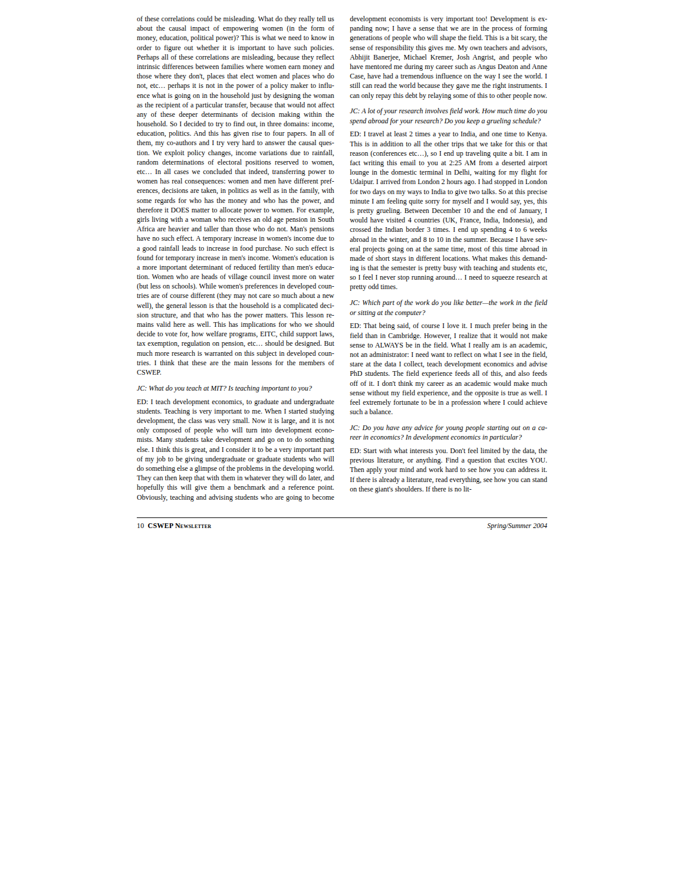of these correlations could be misleading. What do they really tell us about the causal impact of empowering women (in the form of money, education, political power)? This is what we need to know in order to figure out whether it is important to have such policies. Perhaps all of these correlations are misleading, because they reflect intrinsic differences between families where women earn money and those where they don't, places that elect women and places who do not, etc… perhaps it is not in the power of a policy maker to influence what is going on in the household just by designing the woman as the recipient of a particular transfer, because that would not affect any of these deeper determinants of decision making within the household. So I decided to try to find out, in three domains: income, education, politics. And this has given rise to four papers. In all of them, my co-authors and I try very hard to answer the causal question. We exploit policy changes, income variations due to rainfall, random determinations of electoral positions reserved to women, etc… In all cases we concluded that indeed, transferring power to women has real consequences: women and men have different preferences, decisions are taken, in politics as well as in the family, with some regards for who has the money and who has the power, and therefore it DOES matter to allocate power to women. For example, girls living with a woman who receives an old age pension in South Africa are heavier and taller than those who do not. Man's pensions have no such effect. A temporary increase in women's income due to a good rainfall leads to increase in food purchase. No such effect is found for temporary increase in men's income. Women's education is a more important determinant of reduced fertility than men's education. Women who are heads of village council invest more on water (but less on schools). While women's preferences in developed countries are of course different (they may not care so much about a new well), the general lesson is that the household is a complicated decision structure, and that who has the power matters. This lesson remains valid here as well. This has implications for who we should decide to vote for, how welfare programs, EITC, child support laws, tax exemption, regulation on pension, etc… should be designed. But much more research is warranted on this subject in developed countries. I think that these are the main lessons for the members of CSWEP.
JC: What do you teach at MIT? Is teaching important to you?
ED: I teach development economics, to graduate and undergraduate students. Teaching is very important to me. When I started studying development, the class was very small. Now it is large, and it is not only composed of people who will turn into development economists. Many students take development and go on to do something else. I think this is great, and I consider it to be a very important part of my job to be giving undergraduate or graduate students who will do something else a glimpse of the problems in the developing world. They can then keep that with them in whatever they will do later, and hopefully this will give them a benchmark and a reference point. Obviously, teaching and advising students who are going to become development economists is very important too! Development is expanding now; I have a sense that we are in the process of forming generations of people who will shape the field. This is a bit scary, the sense of responsibility this gives me. My own teachers and advisors, Abhijit Banerjee, Michael Kremer, Josh Angrist, and people who have mentored me during my career such as Angus Deaton and Anne Case, have had a tremendous influence on the way I see the world. I still can read the world because they gave me the right instruments. I can only repay this debt by relaying some of this to other people now.
JC: A lot of your research involves field work. How much time do you spend abroad for your research? Do you keep a grueling schedule?
ED: I travel at least 2 times a year to India, and one time to Kenya. This is in addition to all the other trips that we take for this or that reason (conferences etc…), so I end up traveling quite a bit. I am in fact writing this email to you at 2:25 AM from a deserted airport lounge in the domestic terminal in Delhi, waiting for my flight for Udaipur. I arrived from London 2 hours ago. I had stopped in London for two days on my ways to India to give two talks. So at this precise minute I am feeling quite sorry for myself and I would say, yes, this is pretty grueling. Between December 10 and the end of January, I would have visited 4 countries (UK, France, India, Indonesia), and crossed the Indian border 3 times. I end up spending 4 to 6 weeks abroad in the winter, and 8 to 10 in the summer. Because I have several projects going on at the same time, most of this time abroad in made of short stays in different locations. What makes this demanding is that the semester is pretty busy with teaching and students etc, so I feel I never stop running around… I need to squeeze research at pretty odd times.
JC: Which part of the work do you like better—the work in the field or sitting at the computer?
ED: That being said, of course I love it. I much prefer being in the field than in Cambridge. However, I realize that it would not make sense to ALWAYS be in the field. What I really am is an academic, not an administrator: I need want to reflect on what I see in the field, stare at the data I collect, teach development economics and advise PhD students. The field experience feeds all of this, and also feeds off of it. I don't think my career as an academic would make much sense without my field experience, and the opposite is true as well. I feel extremely fortunate to be in a profession where I could achieve such a balance.
JC: Do you have any advice for young people starting out on a career in economics? In development economics in particular?
ED: Start with what interests you. Don't feel limited by the data, the previous literature, or anything. Find a question that excites YOU. Then apply your mind and work hard to see how you can address it. If there is already a literature, read everything, see how you can stand on these giant's shoulders. If there is no lit-
10 CSWEP Newsletter
Spring/Summer 2004